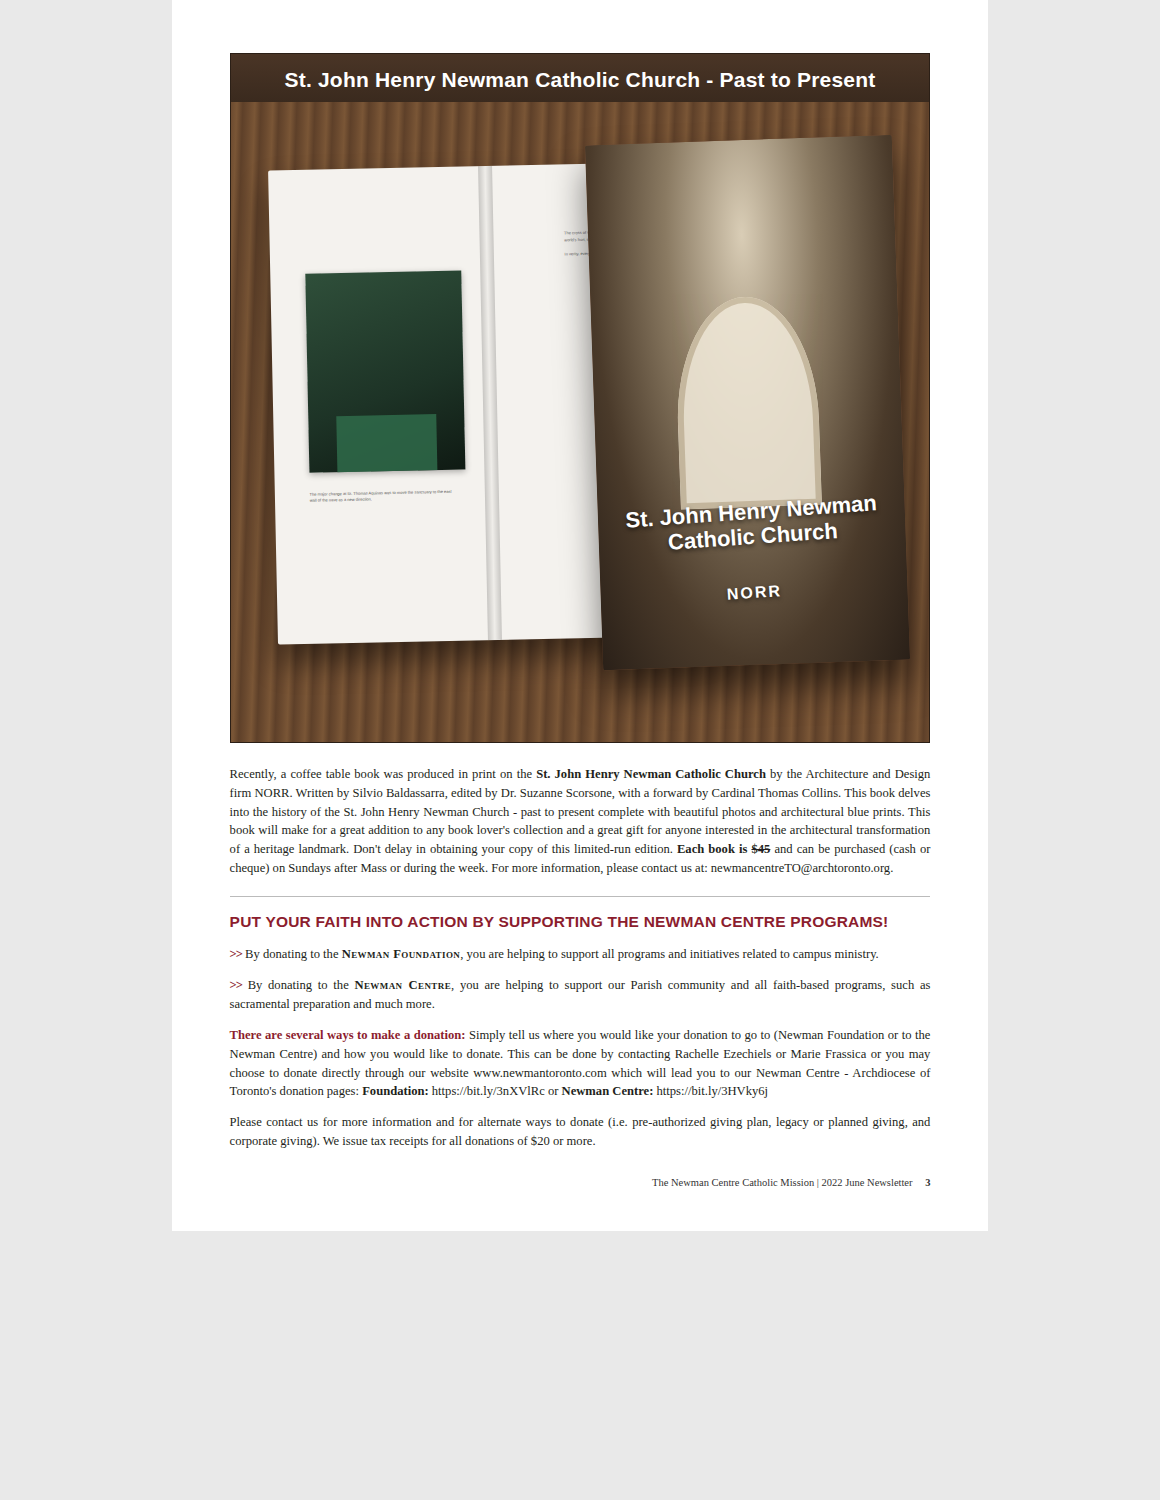St. John Henry Newman Catholic Church - Past to Present
The major change at St. Thomas Aquinas was to move the sanctuary to the east wall of the nave as a new direction.
The cross of Christ rights the world, sets into and takes the world's hurt, transforms, consoles and everything.
In verity, every act of renewal proclaims the promise.
St. John Henry Newman
Catholic Church
NORR
Recently, a coffee table book was produced in print on the St. John Henry Newman Catholic Church by the Architecture and Design firm NORR. Written by Silvio Baldassarra, edited by Dr. Suzanne Scorsone, with a forward by Cardinal Thomas Collins. This book delves into the history of the St. John Henry Newman Church - past to present complete with beautiful photos and architectural blue prints. This book will make for a great addition to any book lover's collection and a great gift for anyone interested in the architectural transformation of a heritage landmark. Don't delay in obtaining your copy of this limited-run edition. Each book is $45 and can be purchased (cash or cheque) on Sundays after Mass or during the week. For more information, please contact us at: newmancentreTO@archtoronto.org.
PUT YOUR FAITH INTO ACTION BY SUPPORTING THE NEWMAN CENTRE PROGRAMS!
>> By donating to the Newman Foundation, you are helping to support all programs and initiatives related to campus ministry.
>> By donating to the Newman Centre, you are helping to support our Parish community and all faith-based programs, such as sacramental preparation and much more.
There are several ways to make a donation: Simply tell us where you would like your donation to go to (Newman Foundation or to the Newman Centre) and how you would like to donate. This can be done by contacting Rachelle Ezechiels or Marie Frassica or you may choose to donate directly through our website www.newmantoronto.com which will lead you to our Newman Centre - Archdiocese of Toronto's donation pages: Foundation: https://bit.ly/3nXVlRc or Newman Centre: https://bit.ly/3HVky6j
Please contact us for more information and for alternate ways to donate (i.e. pre-authorized giving plan, legacy or planned giving, and corporate giving). We issue tax receipts for all donations of $20 or more.
The Newman Centre Catholic Mission | 2022 June Newsletter 3